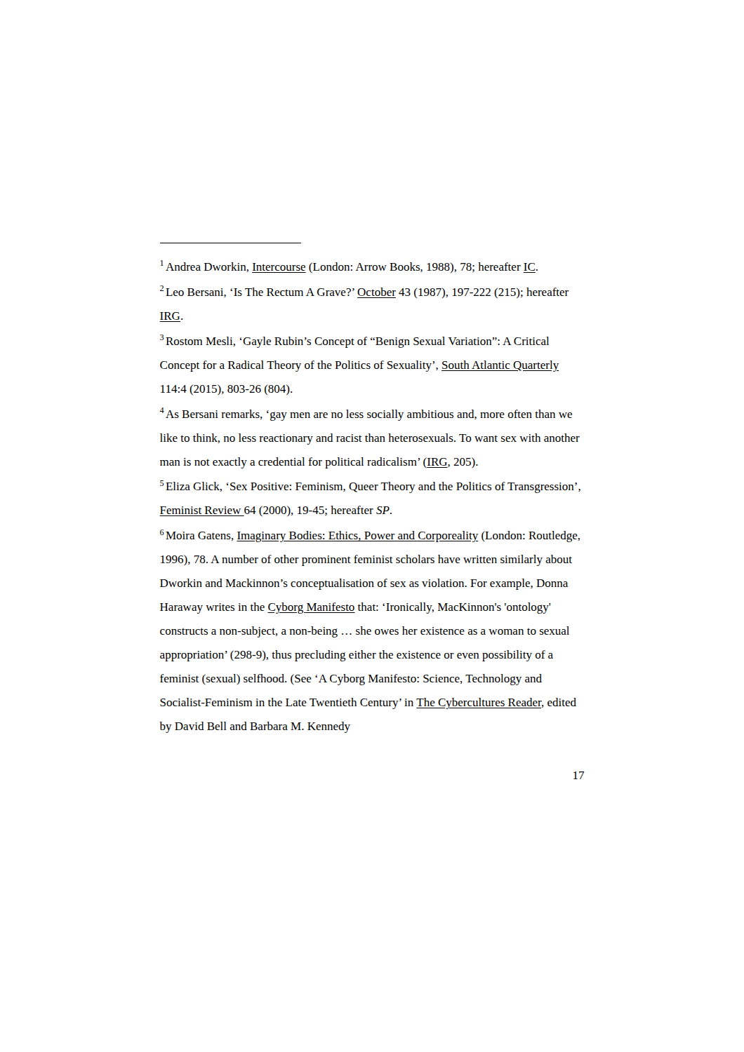1 Andrea Dworkin, Intercourse (London: Arrow Books, 1988), 78; hereafter IC.
2 Leo Bersani, ‘Is The Rectum A Grave?’ October 43 (1987), 197-222 (215); hereafter IRG.
3 Rostom Mesli, ‘Gayle Rubin’s Concept of “Benign Sexual Variation”: A Critical Concept for a Radical Theory of the Politics of Sexuality’, South Atlantic Quarterly 114:4 (2015), 803-26 (804).
4 As Bersani remarks, ‘gay men are no less socially ambitious and, more often than we like to think, no less reactionary and racist than heterosexuals. To want sex with another man is not exactly a credential for political radicalism’ (IRG, 205).
5 Eliza Glick, ‘Sex Positive: Feminism, Queer Theory and the Politics of Transgression’, Feminist Review 64 (2000), 19-45; hereafter SP.
6 Moira Gatens, Imaginary Bodies: Ethics, Power and Corporeality (London: Routledge, 1996), 78. A number of other prominent feminist scholars have written similarly about Dworkin and Mackinnon’s conceptualisation of sex as violation. For example, Donna Haraway writes in the Cyborg Manifesto that: ‘Ironically, MacKinnon's 'ontology' constructs a non-subject, a non-being … she owes her existence as a woman to sexual appropriation’ (298-9), thus precluding either the existence or even possibility of a feminist (sexual) selfhood. (See ‘A Cyborg Manifesto: Science, Technology and Socialist-Feminism in the Late Twentieth Century’ in The Cybercultures Reader, edited by David Bell and Barbara M. Kennedy
17